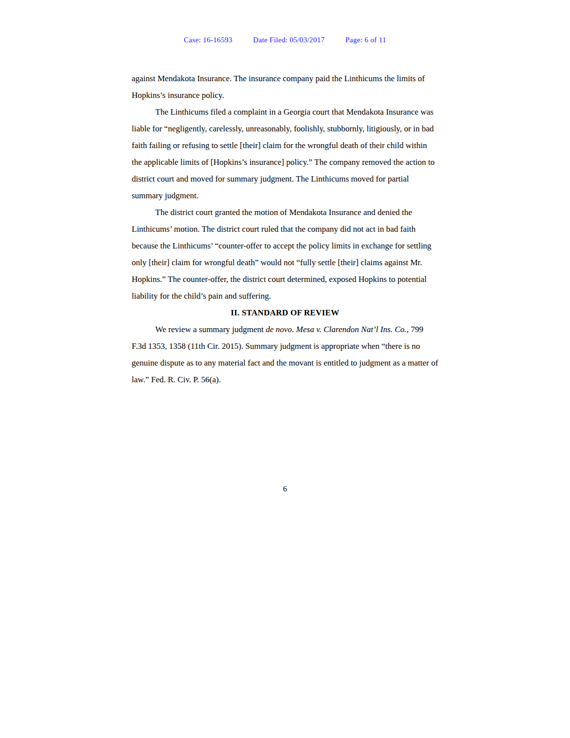Case: 16-16593 Date Filed: 05/03/2017 Page: 6 of 11
against Mendakota Insurance. The insurance company paid the Linthicums the limits of Hopkins’s insurance policy.
The Linthicums filed a complaint in a Georgia court that Mendakota Insurance was liable for “negligently, carelessly, unreasonably, foolishly, stubbornly, litigiously, or in bad faith failing or refusing to settle [their] claim for the wrongful death of their child within the applicable limits of [Hopkins’s insurance] policy.” The company removed the action to district court and moved for summary judgment. The Linthicums moved for partial summary judgment.
The district court granted the motion of Mendakota Insurance and denied the Linthicums’ motion. The district court ruled that the company did not act in bad faith because the Linthicums’ “counter-offer to accept the policy limits in exchange for settling only [their] claim for wrongful death” would not “fully settle [their] claims against Mr. Hopkins.” The counter-offer, the district court determined, exposed Hopkins to potential liability for the child’s pain and suffering.
II. STANDARD OF REVIEW
We review a summary judgment de novo. Mesa v. Clarendon Nat’l Ins. Co., 799 F.3d 1353, 1358 (11th Cir. 2015). Summary judgment is appropriate when “there is no genuine dispute as to any material fact and the movant is entitled to judgment as a matter of law.” Fed. R. Civ. P. 56(a).
6